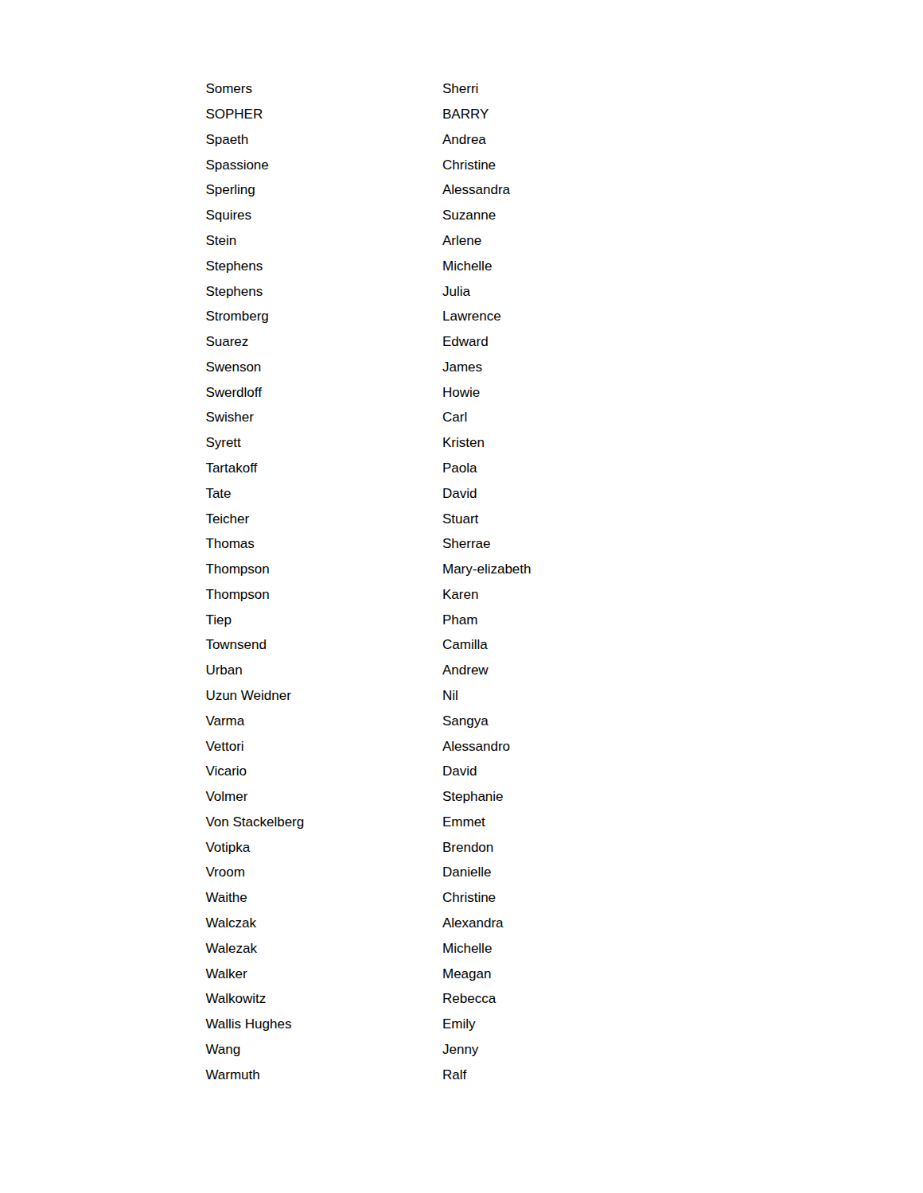| Somers | Sherri |
| SOPHER | BARRY |
| Spaeth | Andrea |
| Spassione | Christine |
| Sperling | Alessandra |
| Squires | Suzanne |
| Stein | Arlene |
| Stephens | Michelle |
| Stephens | Julia |
| Stromberg | Lawrence |
| Suarez | Edward |
| Swenson | James |
| Swerdloff | Howie |
| Swisher | Carl |
| Syrett | Kristen |
| Tartakoff | Paola |
| Tate | David |
| Teicher | Stuart |
| Thomas | Sherrae |
| Thompson | Mary-elizabeth |
| Thompson | Karen |
| Tiep | Pham |
| Townsend | Camilla |
| Urban | Andrew |
| Uzun Weidner | Nil |
| Varma | Sangya |
| Vettori | Alessandro |
| Vicario | David |
| Volmer | Stephanie |
| Von Stackelberg | Emmet |
| Votipka | Brendon |
| Vroom | Danielle |
| Waithe | Christine |
| Walczak | Alexandra |
| Walezak | Michelle |
| Walker | Meagan |
| Walkowitz | Rebecca |
| Wallis Hughes | Emily |
| Wang | Jenny |
| Warmuth | Ralf |